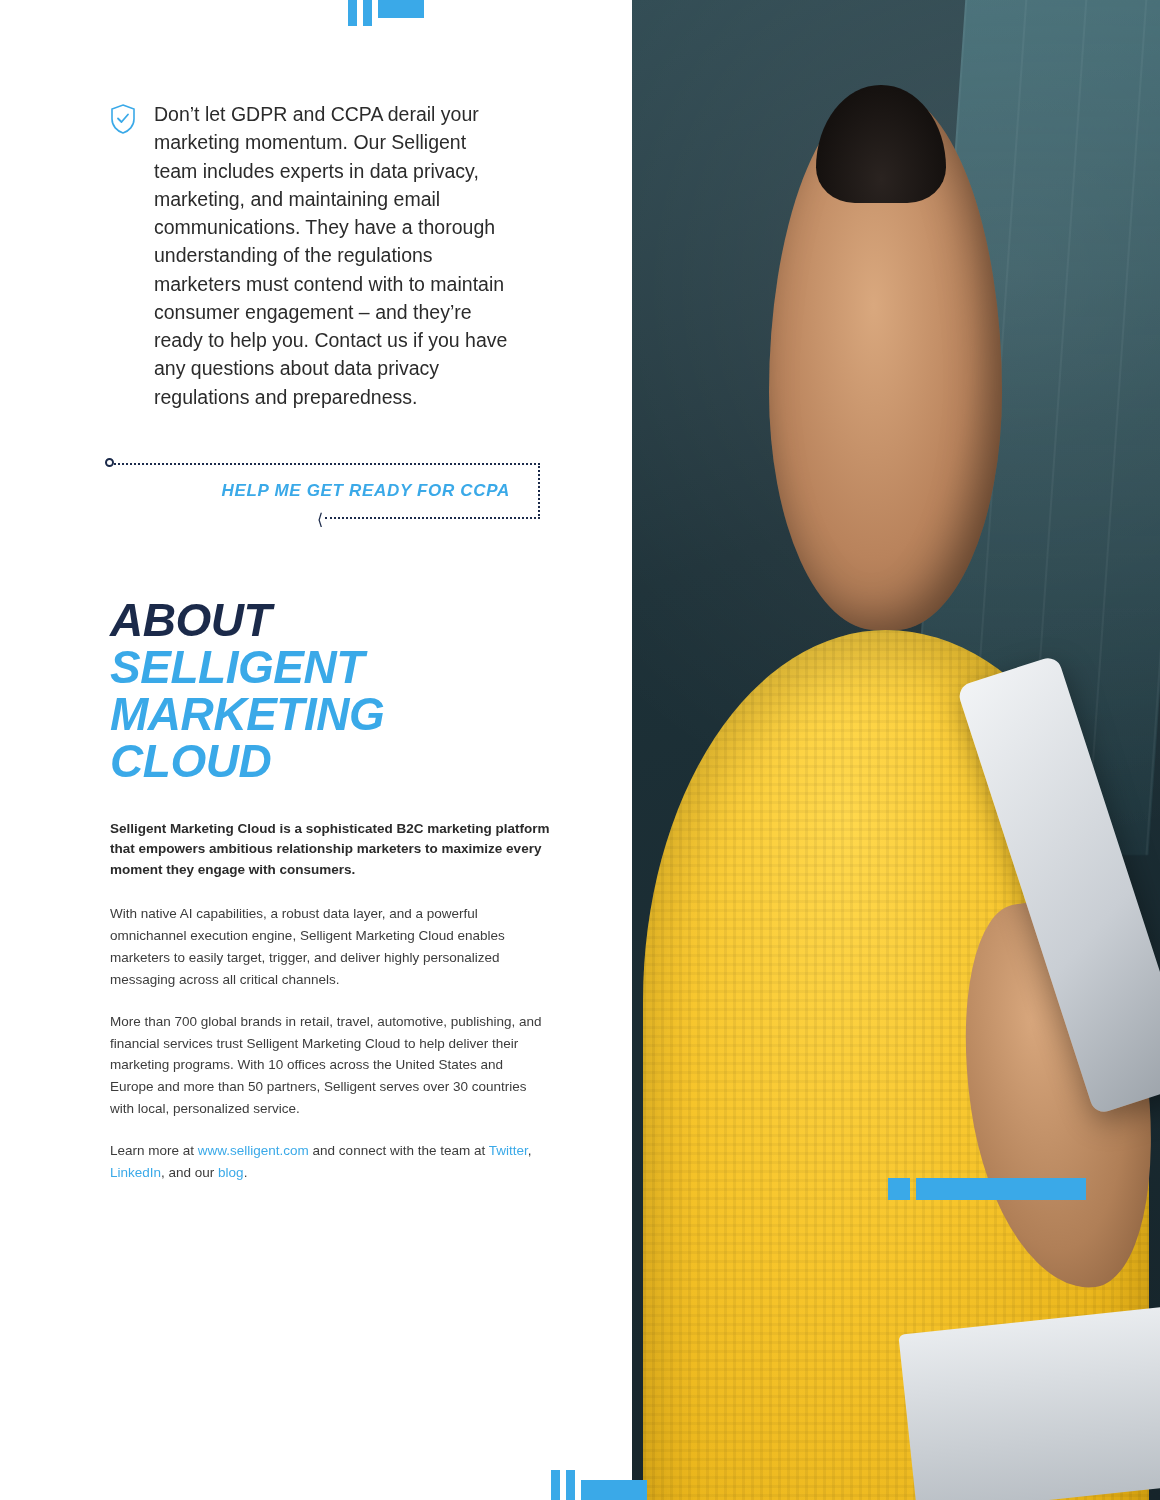Don’t let GDPR and CCPA derail your marketing momentum. Our Selligent team includes experts in data privacy, marketing, and maintaining email communications. They have a thorough understanding of the regulations marketers must contend with to maintain consumer engagement – and they’re ready to help you. Contact us if you have any questions about data privacy regulations and preparedness.
⟨ Help me get ready for CCPA
About Selligent Marketing Cloud
Selligent Marketing Cloud is a sophisticated B2C marketing platform that empowers ambitious relationship marketers to maximize every moment they engage with consumers.
With native AI capabilities, a robust data layer, and a powerful omnichannel execution engine, Selligent Marketing Cloud enables marketers to easily target, trigger, and deliver highly personalized messaging across all critical channels.
More than 700 global brands in retail, travel, automotive, publishing, and financial services trust Selligent Marketing Cloud to help deliver their marketing programs. With 10 offices across the United States and Europe and more than 50 partners, Selligent serves over 30 countries with local, personalized service.
Learn more at www.selligent.com and connect with the team at Twitter, LinkedIn, and our blog.